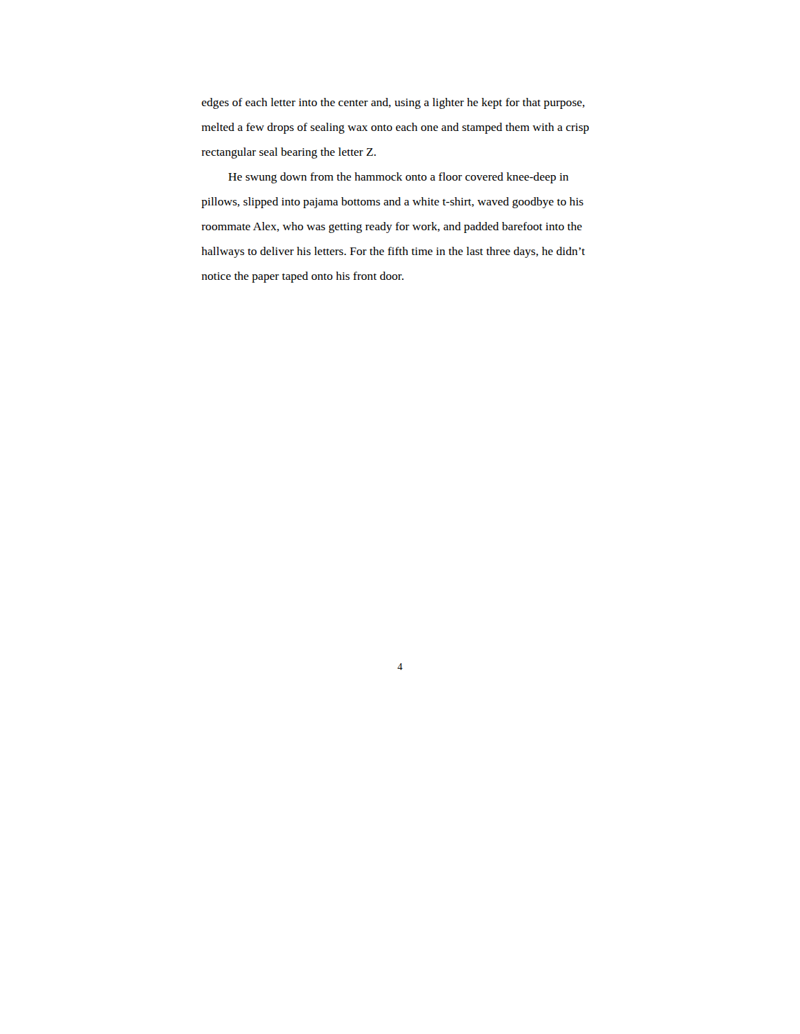edges of each letter into the center and, using a lighter he kept for that purpose, melted a few drops of sealing wax onto each one and stamped them with a crisp rectangular seal bearing the letter Z.
He swung down from the hammock onto a floor covered knee-deep in pillows, slipped into pajama bottoms and a white t-shirt, waved goodbye to his roommate Alex, who was getting ready for work, and padded barefoot into the hallways to deliver his letters. For the fifth time in the last three days, he didn’t notice the paper taped onto his front door.
4